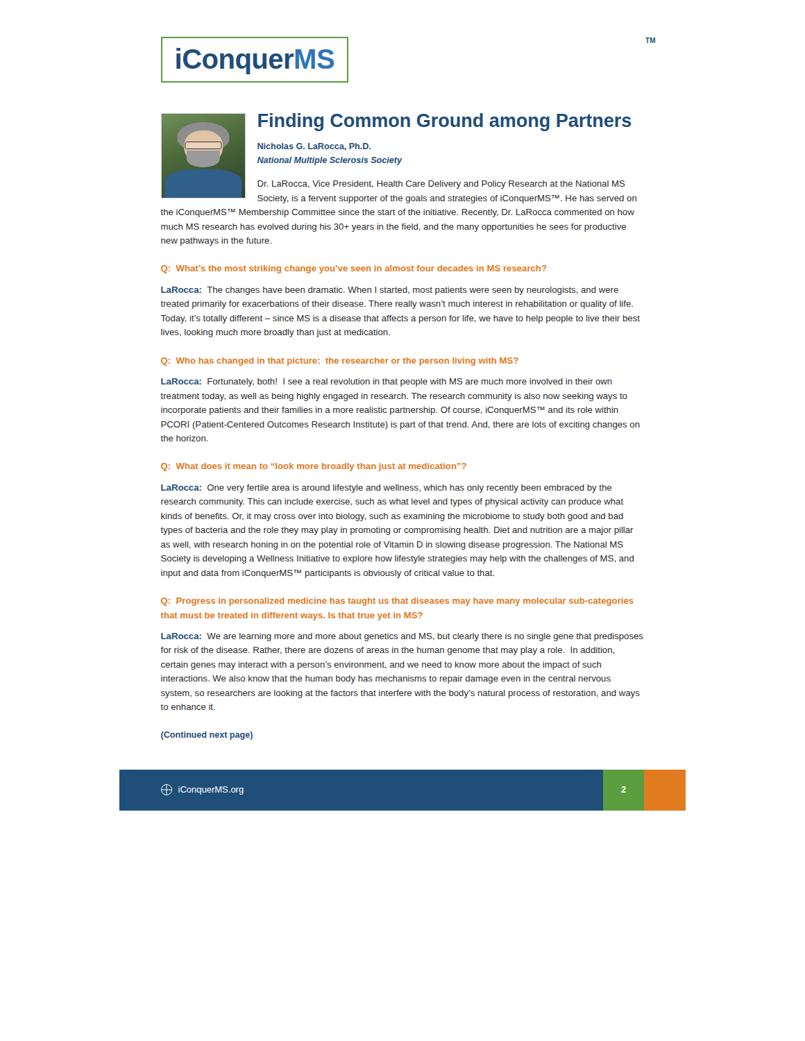iConquer MS
TM
Finding Common Ground among Partners
Nicholas G. LaRocca, Ph.D. National Multiple Sclerosis Society
Dr. LaRocca, Vice President, Health Care Delivery and Policy Research at the National MS Society, is a fervent supporter of the goals and strategies of iConquerMS™. He has served on the iConquerMS™ Membership Committee since the start of the initiative. Recently, Dr. LaRocca commented on how much MS research has evolved during his 30+ years in the field, and the many opportunities he sees for productive new pathways in the future.
Q: What’s the most striking change you’ve seen in almost four decades in MS research?
LaRocca: The changes have been dramatic. When I started, most patients were seen by neurologists, and were treated primarily for exacerbations of their disease. There really wasn’t much interest in rehabilitation or quality of life. Today, it’s totally different – since MS is a disease that affects a person for life, we have to help people to live their best lives, looking much more broadly than just at medication.
Q: Who has changed in that picture: the researcher or the person living with MS?
LaRocca: Fortunately, both! I see a real revolution in that people with MS are much more involved in their own treatment today, as well as being highly engaged in research. The research community is also now seeking ways to incorporate patients and their families in a more realistic partnership. Of course, iConquerMS™ and its role within PCORI (Patient-Centered Outcomes Research Institute) is part of that trend. And, there are lots of exciting changes on the horizon.
Q: What does it mean to “look more broadly than just at medication”?
LaRocca: One very fertile area is around lifestyle and wellness, which has only recently been embraced by the research community. This can include exercise, such as what level and types of physical activity can produce what kinds of benefits. Or, it may cross over into biology, such as examining the microbiome to study both good and bad types of bacteria and the role they may play in promoting or compromising health. Diet and nutrition are a major pillar as well, with research honing in on the potential role of Vitamin D in slowing disease progression. The National MS Society is developing a Wellness Initiative to explore how lifestyle strategies may help with the challenges of MS, and input and data from iConquerMS™ participants is obviously of critical value to that.
Q: Progress in personalized medicine has taught us that diseases may have many molecular sub-categories that must be treated in different ways. Is that true yet in MS?
LaRocca: We are learning more and more about genetics and MS, but clearly there is no single gene that predisposes for risk of the disease. Rather, there are dozens of areas in the human genome that may play a role. In addition, certain genes may interact with a person’s environment, and we need to know more about the impact of such interactions. We also know that the human body has mechanisms to repair damage even in the central nervous system, so researchers are looking at the factors that interfere with the body’s natural process of restoration, and ways to enhance it.
(Continued next page)
iConquerMS.org
2